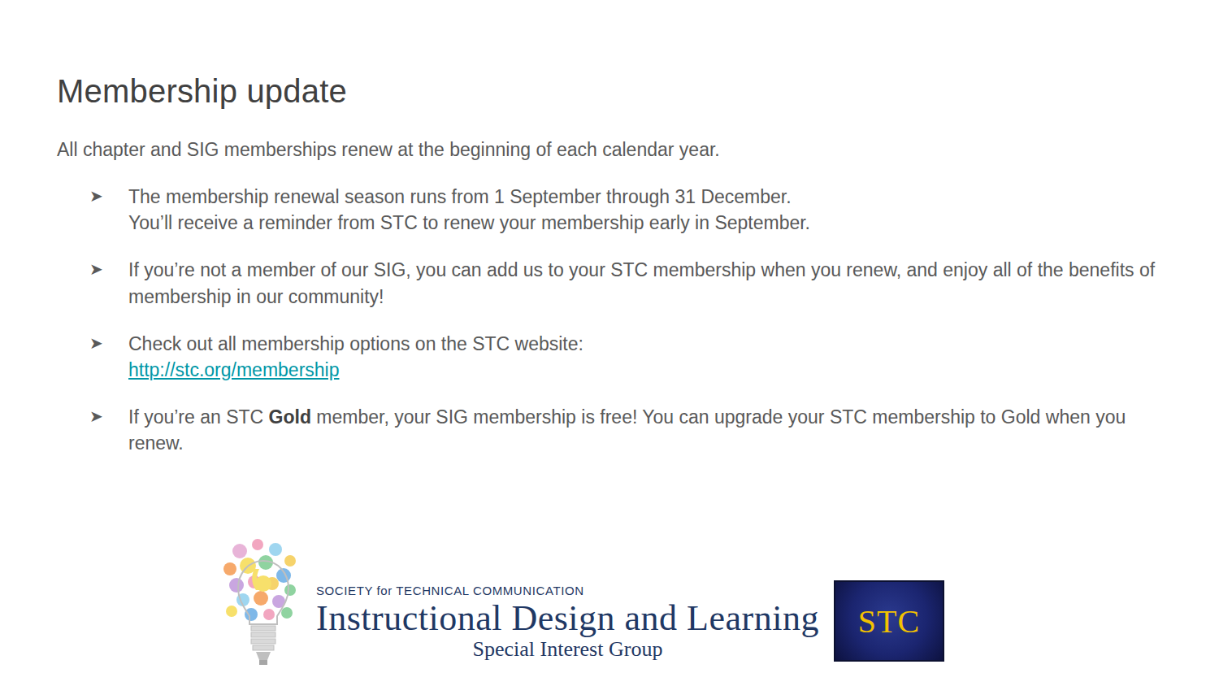Membership update
All chapter and SIG memberships renew at the beginning of each calendar year.
The membership renewal season runs from 1 September through 31 December.
You’ll receive a reminder from STC to renew your membership early in September.
If you’re not a member of our SIG, you can add us to your STC membership when you renew, and enjoy all of the benefits of membership in our community!
Check out all membership options on the STC website:
http://stc.org/membership
If you’re an STC Gold member, your SIG membership is free! You can upgrade your STC membership to Gold when you renew.
SOCIETY for TECHNICAL COMMUNICATION
Instructional Design and Learning
Special Interest Group
STC